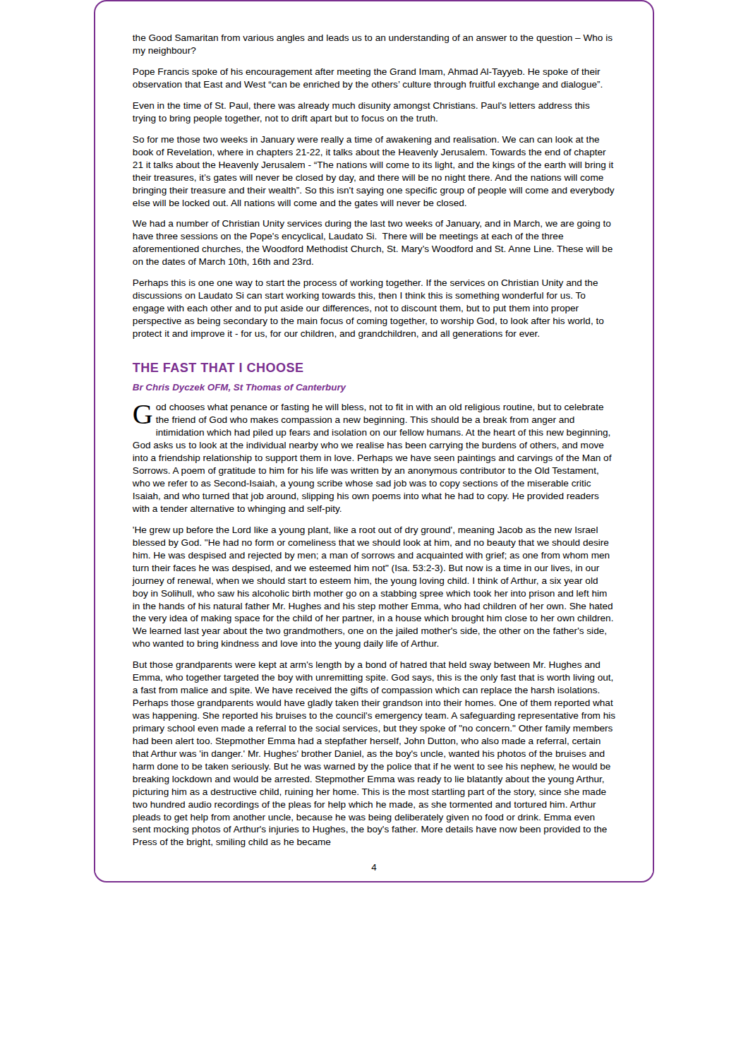the Good Samaritan from various angles and leads us to an understanding of an answer to the question – Who is my neighbour?
Pope Francis spoke of his encouragement after meeting the Grand Imam, Ahmad Al-Tayyeb. He spoke of their observation that East and West “can be enriched by the others’ culture through fruitful exchange and dialogue”.
Even in the time of St. Paul, there was already much disunity amongst Christians. Paul's letters address this trying to bring people together, not to drift apart but to focus on the truth.
So for me those two weeks in January were really a time of awakening and realisation. We can can look at the book of Revelation, where in chapters 21-22, it talks about the Heavenly Jerusalem. Towards the end of chapter 21 it talks about the Heavenly Jerusalem - “The nations will come to its light, and the kings of the earth will bring it their treasures, it’s gates will never be closed by day, and there will be no night there. And the nations will come bringing their treasure and their wealth”. So this isn't saying one specific group of people will come and everybody else will be locked out. All nations will come and the gates will never be closed.
We had a number of Christian Unity services during the last two weeks of January, and in March, we are going to have three sessions on the Pope's encyclical, Laudato Si. There will be meetings at each of the three aforementioned churches, the Woodford Methodist Church, St. Mary's Woodford and St. Anne Line. These will be on the dates of March 10th, 16th and 23rd.
Perhaps this is one one way to start the process of working together. If the services on Christian Unity and the discussions on Laudato Si can start working towards this, then I think this is something wonderful for us. To engage with each other and to put aside our differences, not to discount them, but to put them into proper perspective as being secondary to the main focus of coming together, to worship God, to look after his world, to protect it and improve it - for us, for our children, and grandchildren, and all generations for ever.
THE FAST THAT I CHOOSE
Br Chris Dyczek OFM, St Thomas of Canterbury
God chooses what penance or fasting he will bless, not to fit in with an old religious routine, but to celebrate the friend of God who makes compassion a new beginning. This should be a break from anger and intimidation which had piled up fears and isolation on our fellow humans. At the heart of this new beginning, God asks us to look at the individual nearby who we realise has been carrying the burdens of others, and move into a friendship relationship to support them in love. Perhaps we have seen paintings and carvings of the Man of Sorrows. A poem of gratitude to him for his life was written by an anonymous contributor to the Old Testament, who we refer to as Second-Isaiah, a young scribe whose sad job was to copy sections of the miserable critic Isaiah, and who turned that job around, slipping his own poems into what he had to copy. He provided readers with a tender alternative to whinging and self-pity.
'He grew up before the Lord like a young plant, like a root out of dry ground', meaning Jacob as the new Israel blessed by God. "He had no form or comeliness that we should look at him, and no beauty that we should desire him. He was despised and rejected by men; a man of sorrows and acquainted with grief; as one from whom men turn their faces he was despised, and we esteemed him not" (Isa. 53:2-3). But now is a time in our lives, in our journey of renewal, when we should start to esteem him, the young loving child. I think of Arthur, a six year old boy in Solihull, who saw his alcoholic birth mother go on a stabbing spree which took her into prison and left him in the hands of his natural father Mr. Hughes and his step mother Emma, who had children of her own. She hated the very idea of making space for the child of her partner, in a house which brought him close to her own children. We learned last year about the two grandmothers, one on the jailed mother's side, the other on the father's side, who wanted to bring kindness and love into the young daily life of Arthur.
But those grandparents were kept at arm's length by a bond of hatred that held sway between Mr. Hughes and Emma, who together targeted the boy with unremitting spite. God says, this is the only fast that is worth living out, a fast from malice and spite. We have received the gifts of compassion which can replace the harsh isolations. Perhaps those grandparents would have gladly taken their grandson into their homes. One of them reported what was happening. She reported his bruises to the council's emergency team. A safeguarding representative from his primary school even made a referral to the social services, but they spoke of "no concern." Other family members had been alert too. Stepmother Emma had a stepfather herself, John Dutton, who also made a referral, certain that Arthur was 'in danger.' Mr. Hughes' brother Daniel, as the boy's uncle, wanted his photos of the bruises and harm done to be taken seriously. But he was warned by the police that if he went to see his nephew, he would be breaking lockdown and would be arrested. Stepmother Emma was ready to lie blatantly about the young Arthur, picturing him as a destructive child, ruining her home. This is the most startling part of the story, since she made two hundred audio recordings of the pleas for help which he made, as she tormented and tortured him. Arthur pleads to get help from another uncle, because he was being deliberately given no food or drink. Emma even sent mocking photos of Arthur's injuries to Hughes, the boy's father. More details have now been provided to the Press of the bright, smiling child as he became
4